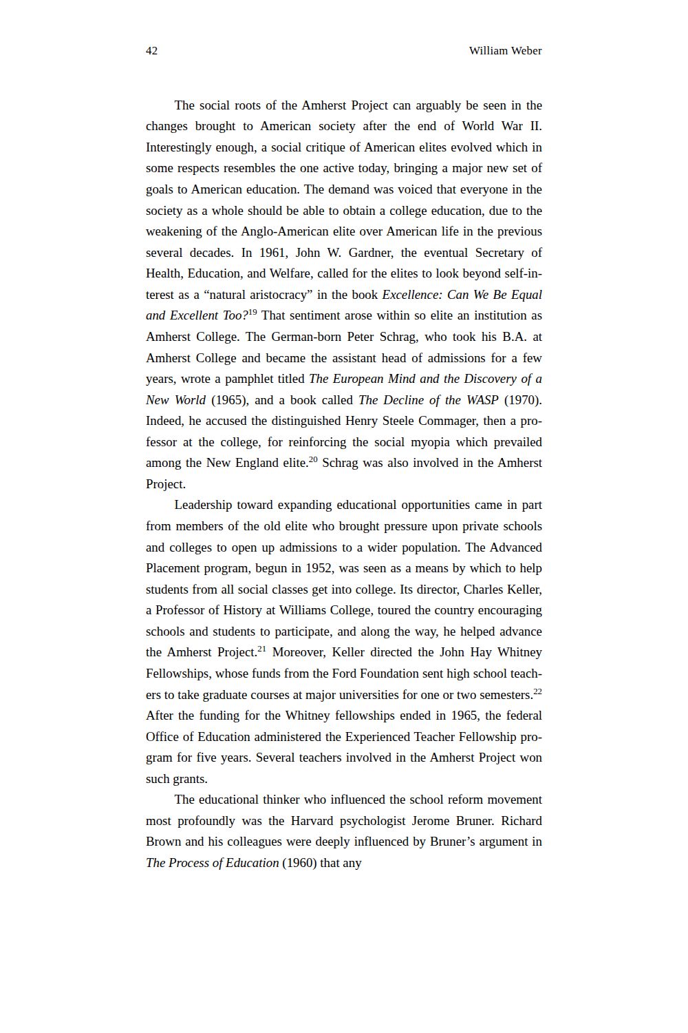42 William Weber
The social roots of the Amherst Project can arguably be seen in the changes brought to American society after the end of World War II. Interestingly enough, a social critique of American elites evolved which in some respects resembles the one active today, bringing a major new set of goals to American education. The demand was voiced that everyone in the society as a whole should be able to obtain a college education, due to the weakening of the Anglo-American elite over American life in the previous several decades. In 1961, John W. Gardner, the eventual Secretary of Health, Education, and Welfare, called for the elites to look beyond self-interest as a “natural aristocracy” in the book Excellence: Can We Be Equal and Excellent Too?19 That sentiment arose within so elite an institution as Amherst College. The German-born Peter Schrag, who took his B.A. at Amherst College and became the assistant head of admissions for a few years, wrote a pamphlet titled The European Mind and the Discovery of a New World (1965), and a book called The Decline of the WASP (1970). Indeed, he accused the distinguished Henry Steele Commager, then a professor at the college, for reinforcing the social myopia which prevailed among the New England elite.20 Schrag was also involved in the Amherst Project.
Leadership toward expanding educational opportunities came in part from members of the old elite who brought pressure upon private schools and colleges to open up admissions to a wider population. The Advanced Placement program, begun in 1952, was seen as a means by which to help students from all social classes get into college. Its director, Charles Keller, a Professor of History at Williams College, toured the country encouraging schools and students to participate, and along the way, he helped advance the Amherst Project.21 Moreover, Keller directed the John Hay Whitney Fellowships, whose funds from the Ford Foundation sent high school teachers to take graduate courses at major universities for one or two semesters.22 After the funding for the Whitney fellowships ended in 1965, the federal Office of Education administered the Experienced Teacher Fellowship program for five years. Several teachers involved in the Amherst Project won such grants.
The educational thinker who influenced the school reform movement most profoundly was the Harvard psychologist Jerome Bruner. Richard Brown and his colleagues were deeply influenced by Bruner’s argument in The Process of Education (1960) that any